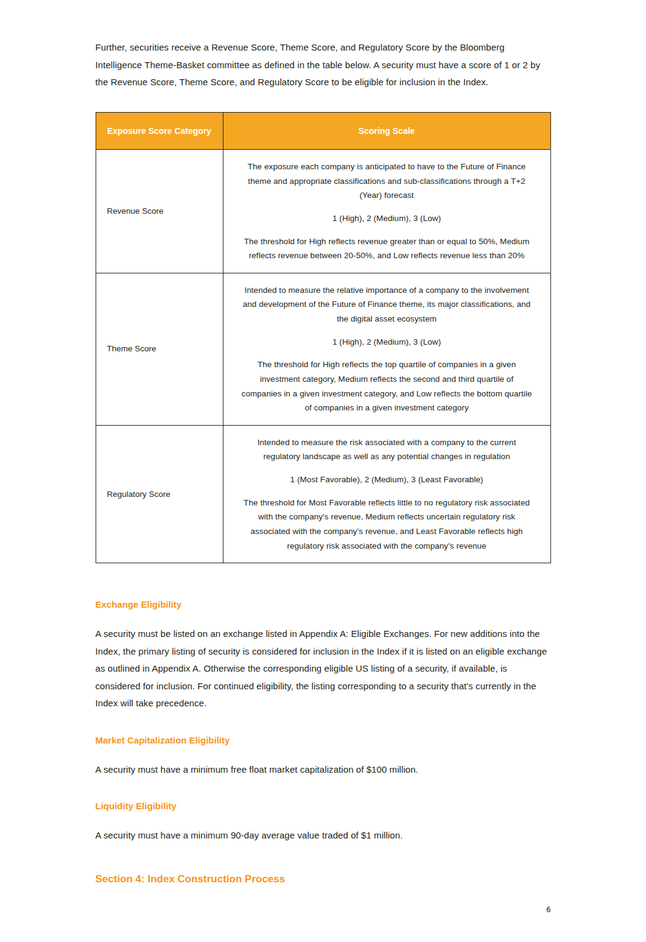Further, securities receive a Revenue Score, Theme Score, and Regulatory Score by the Bloomberg Intelligence Theme-Basket committee as defined in the table below. A security must have a score of 1 or 2 by the Revenue Score, Theme Score, and Regulatory Score to be eligible for inclusion in the Index.
Exposure score categories and scoring scales
| Exposure Score Category | Scoring Scale |
| --- | --- |
| Revenue Score | The exposure each company is anticipated to have to the Future of Finance theme and appropriate classifications and sub-classifications through a T+2 (Year) forecast 1 (High), 2 (Medium), 3 (Low) The threshold for High reflects revenue greater than or equal to 50%, Medium reflects revenue between 20-50%, and Low reflects revenue less than 20% |
| Theme Score | Intended to measure the relative importance of a company to the involvement and development of the Future of Finance theme, its major classifications, and the digital asset ecosystem 1 (High), 2 (Medium), 3 (Low) The threshold for High reflects the top quartile of companies in a given investment category, Medium reflects the second and third quartile of companies in a given investment category, and Low reflects the bottom quartile of companies in a given investment category |
| Regulatory Score | Intended to measure the risk associated with a company to the current regulatory landscape as well as any potential changes in regulation 1 (Most Favorable), 2 (Medium), 3 (Least Favorable) The threshold for Most Favorable reflects little to no regulatory risk associated with the company's revenue, Medium reflects uncertain regulatory risk associated with the company's revenue, and Least Favorable reflects high regulatory risk associated with the company's revenue |
Exchange Eligibility
A security must be listed on an exchange listed in Appendix A: Eligible Exchanges. For new additions into the Index, the primary listing of security is considered for inclusion in the Index if it is listed on an eligible exchange as outlined in Appendix A. Otherwise the corresponding eligible US listing of a security, if available, is considered for inclusion. For continued eligibility, the listing corresponding to a security that's currently in the Index will take precedence.
Market Capitalization Eligibility
A security must have a minimum free float market capitalization of $100 million.
Liquidity Eligibility
A security must have a minimum 90-day average value traded of $1 million.
Section 4: Index Construction Process
6